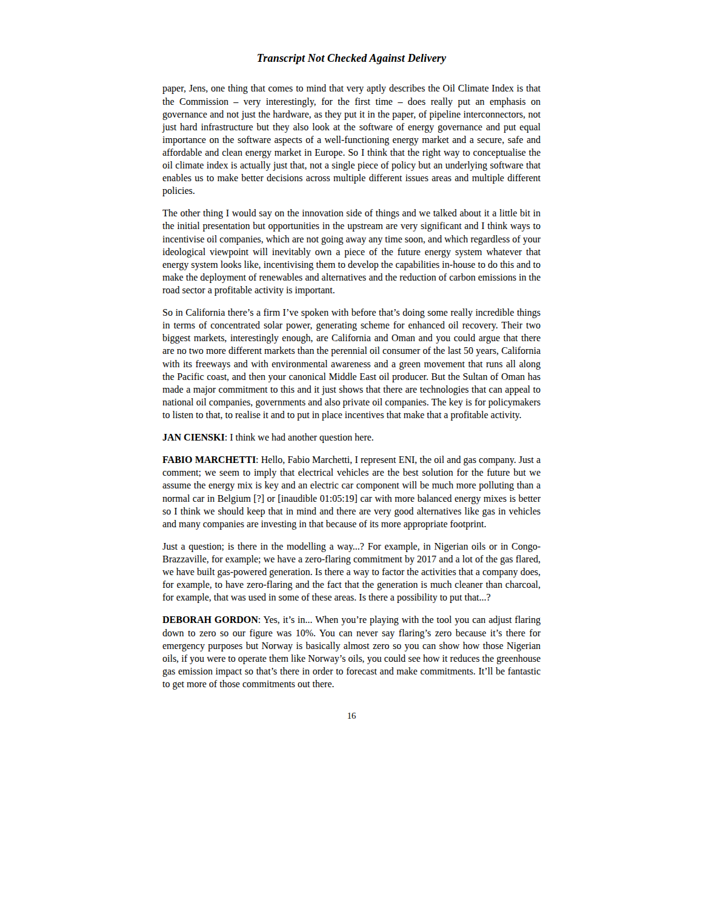Transcript Not Checked Against Delivery
paper, Jens, one thing that comes to mind that very aptly describes the Oil Climate Index is that the Commission – very interestingly, for the first time – does really put an emphasis on governance and not just the hardware, as they put it in the paper, of pipeline interconnectors, not just hard infrastructure but they also look at the software of energy governance and put equal importance on the software aspects of a well-functioning energy market and a secure, safe and affordable and clean energy market in Europe. So I think that the right way to conceptualise the oil climate index is actually just that, not a single piece of policy but an underlying software that enables us to make better decisions across multiple different issues areas and multiple different policies.
The other thing I would say on the innovation side of things and we talked about it a little bit in the initial presentation but opportunities in the upstream are very significant and I think ways to incentivise oil companies, which are not going away any time soon, and which regardless of your ideological viewpoint will inevitably own a piece of the future energy system whatever that energy system looks like, incentivising them to develop the capabilities in-house to do this and to make the deployment of renewables and alternatives and the reduction of carbon emissions in the road sector a profitable activity is important.
So in California there’s a firm I’ve spoken with before that’s doing some really incredible things in terms of concentrated solar power, generating scheme for enhanced oil recovery. Their two biggest markets, interestingly enough, are California and Oman and you could argue that there are no two more different markets than the perennial oil consumer of the last 50 years, California with its freeways and with environmental awareness and a green movement that runs all along the Pacific coast, and then your canonical Middle East oil producer. But the Sultan of Oman has made a major commitment to this and it just shows that there are technologies that can appeal to national oil companies, governments and also private oil companies. The key is for policymakers to listen to that, to realise it and to put in place incentives that make that a profitable activity.
JAN CIENSKI: I think we had another question here.
FABIO MARCHETTI: Hello, Fabio Marchetti, I represent ENI, the oil and gas company. Just a comment; we seem to imply that electrical vehicles are the best solution for the future but we assume the energy mix is key and an electric car component will be much more polluting than a normal car in Belgium [?] or [inaudible 01:05:19] car with more balanced energy mixes is better so I think we should keep that in mind and there are very good alternatives like gas in vehicles and many companies are investing in that because of its more appropriate footprint.
Just a question; is there in the modelling a way...? For example, in Nigerian oils or in Congo-Brazzaville, for example; we have a zero-flaring commitment by 2017 and a lot of the gas flared, we have built gas-powered generation. Is there a way to factor the activities that a company does, for example, to have zero-flaring and the fact that the generation is much cleaner than charcoal, for example, that was used in some of these areas. Is there a possibility to put that...?
DEBORAH GORDON: Yes, it’s in... When you’re playing with the tool you can adjust flaring down to zero so our figure was 10%. You can never say flaring’s zero because it’s there for emergency purposes but Norway is basically almost zero so you can show how those Nigerian oils, if you were to operate them like Norway’s oils, you could see how it reduces the greenhouse gas emission impact so that’s there in order to forecast and make commitments. It’ll be fantastic to get more of those commitments out there.
16